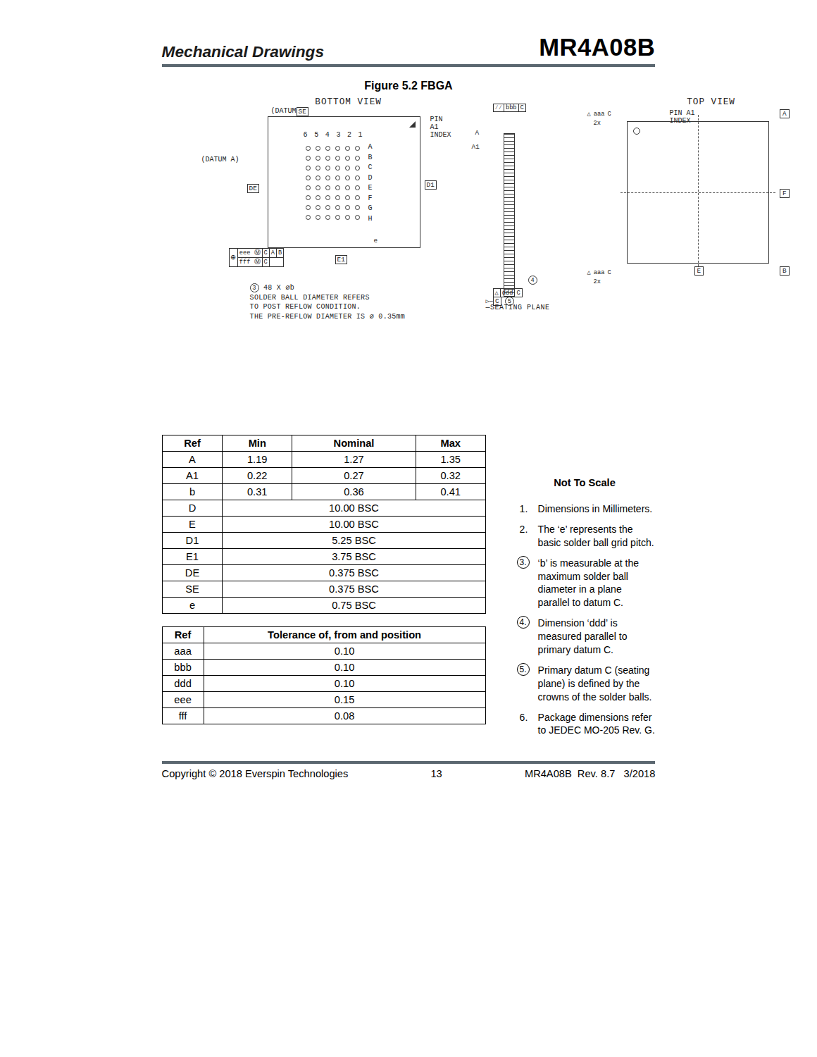Mechanical Drawings
MR4A08B
Figure 5.2 FBGA
BOTTOM VIEW
(DATUM B)
SE
DE
(DATUM A)
PIN A1
INDEX
654321
ABCDEFGH
D1
e
E1
| ⊕ | eee Ⓜ | C | A | B |
| fff Ⓜ | C | |
3 48 X ⌀b
SOLDER BALL DIAMETER REFERS
TO POST REFLOW CONDITION.
THE PRE-REFLOW DIAMETER IS ⌀ 0.35mm
| ∕∕ | bbb | C |
A
A1
4
| △ | ddd | C |
▷—C 5
—SEATING PLANE
TOP VIEW
| △ | aaa | C |
2x
PIN A1
INDEX
A
F
B
E
| △ | aaa | C |
2x
| Ref | Min | Nominal | Max |
| --- | --- | --- | --- |
| A | 1.19 | 1.27 | 1.35 |
| A1 | 0.22 | 0.27 | 0.32 |
| b | 0.31 | 0.36 | 0.41 |
| D | 10.00 BSC |
| E | 10.00 BSC |
| D1 | 5.25 BSC |
| E1 | 3.75 BSC |
| DE | 0.375 BSC |
| SE | 0.375 BSC |
| e | 0.75 BSC |
| Ref | Tolerance of, from and position |
| --- | --- |
| aaa | 0.10 |
| bbb | 0.10 |
| ddd | 0.10 |
| eee | 0.15 |
| fff | 0.08 |
Not To Scale
Dimensions in Millimeters.
The ‘e’ represents the basic solder ball grid pitch.
‘b’ is measurable at the maximum solder ball diameter in a plane parallel to datum C.
Dimension ‘ddd’ is measured parallel to primary datum C.
Primary datum C (seating plane) is defined by the crowns of the solder balls.
Package dimensions refer to JEDEC MO-205 Rev. G.
Copyright © 2018 Everspin Technologies
13
MR4A08B Rev. 8.7 3/2018